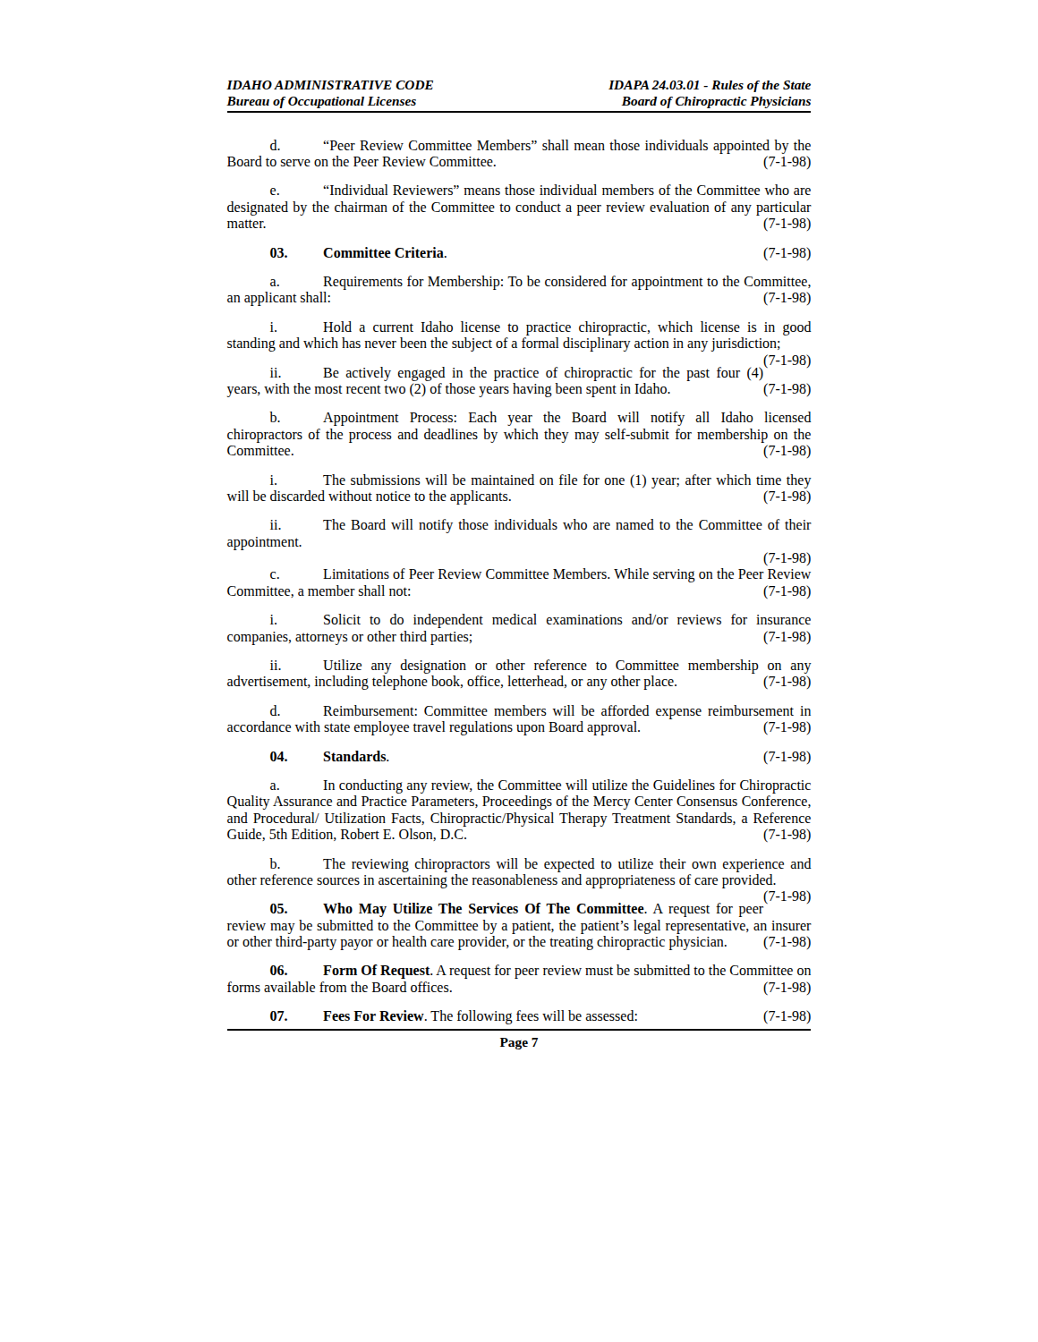| IDAHO ADMINISTRATIVE CODE | IDAPA 24.03.01 - Rules of the State |
| Bureau of Occupational Licenses | Board of Chiropractic Physicians |
d.“Peer Review Committee Members” shall mean those individuals appointed by the Board to serve on the Peer Review Committee.(7-1-98)
e.“Individual Reviewers” means those individual members of the Committee who are designated by the chairman of the Committee to conduct a peer review evaluation of any particular matter.(7-1-98)
03. Committee Criteria.(7-1-98)
a. Requirements for Membership: To be considered for appointment to the Committee, an applicant shall:(7-1-98)
i. Hold a current Idaho license to practice chiropractic, which license is in good standing and which has never been the subject of a formal disciplinary action in any jurisdiction;(7-1-98)
ii. Be actively engaged in the practice of chiropractic for the past four (4) years, with the most recent two (2) of those years having been spent in Idaho.(7-1-98)
b. Appointment Process: Each year the Board will notify all Idaho licensed chiropractors of the process and deadlines by which they may self-submit for membership on the Committee.(7-1-98)
i. The submissions will be maintained on file for one (1) year; after which time they will be discarded without notice to the applicants.(7-1-98)
ii. The Board will notify those individuals who are named to the Committee of their appointment.
(7-1-98)
c. Limitations of Peer Review Committee Members. While serving on the Peer Review Committee, a member shall not:(7-1-98)
i. Solicit to do independent medical examinations and/or reviews for insurance companies, attorneys or other third parties;(7-1-98)
ii. Utilize any designation or other reference to Committee membership on any advertisement, including telephone book, office, letterhead, or any other place.(7-1-98)
d. Reimbursement: Committee members will be afforded expense reimbursement in accordance with state employee travel regulations upon Board approval.(7-1-98)
04. Standards.(7-1-98)
a. In conducting any review, the Committee will utilize the Guidelines for Chiropractic Quality Assurance and Practice Parameters, Proceedings of the Mercy Center Consensus Conference, and Procedural/ Utilization Facts, Chiropractic/Physical Therapy Treatment Standards, a Reference Guide, 5th Edition, Robert E. Olson, D.C.(7-1-98)
b. The reviewing chiropractors will be expected to utilize their own experience and other reference sources in ascertaining the reasonableness and appropriateness of care provided.(7-1-98)
05. Who May Utilize The Services Of The Committee. A request for peer review may be submitted to the Committee by a patient, the patient’s legal representative, an insurer or other third-party payor or health care provider, or the treating chiropractic physician.(7-1-98)
06. Form Of Request. A request for peer review must be submitted to the Committee on forms available from the Board offices.(7-1-98)
07. Fees For Review. The following fees will be assessed:(7-1-98)
Page 7